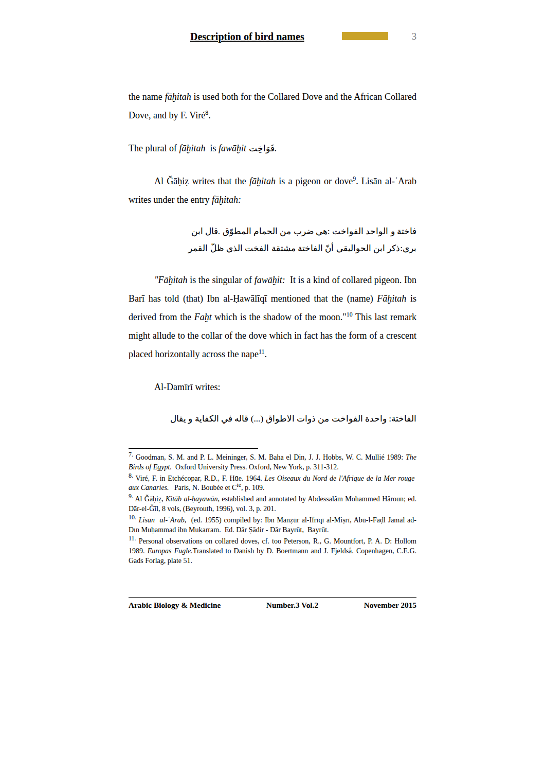Description of bird names
3
the name fāḫitah is used both for the Collared Dove and the African Collared Dove, and by F. Viré8.
The plural of fāḫitah is fawāḫit فَوَاخِت.
Al Ǧāḥiẓ writes that the fāḫitah is a pigeon or dove9. Lisān al-ʿArab writes under the entry fāḫitah:
فاختة و الواحد الفواخت :هي ضرب من الحمام المطوّق .قال ابن
بري:ذكر ابن الحواليقي أنّ الفاختة مشتقة الفخت الذي ظلّ القمر
"Fāḫitah is the singular of fawāḫit: It is a kind of collared pigeon. Ibn Barī has told (that) Ibn al-Ḥawālīqī mentioned that the (name) Fāḫitah is derived from the Faḫt which is the shadow of the moon."10 This last remark might allude to the collar of the dove which in fact has the form of a crescent placed horizontally across the nape11.
Al-Damīrī writes:
الفاختة: واحدة الفواخت من ذوات الاطواق (...) قاله في الكفاية و يقال
7. Goodman, S. M. and P. L. Meininger, S. M. Baha el Din, J. J. Hobbs, W. C. Mullié 1989: The Birds of Egypt. Oxford University Press. Oxford, New York, p. 311-312.
8. Viré, F. in Etchécopar, R.D., F. Hūe. 1964. Les Oiseaux du Nord de l'Afrique de la Mer rouge aux Canaries. Paris, N. Boubée et Cie, p. 109.
9. Al Ǧāḥiẓ, Kitāb al-ḥayawān, established and annotated by Abdessalâm Mohammed Hâroun; ed. Dār-el-Ǧīl, 8 vols, (Beyrouth, 1996), vol. 3, p. 201.
10. Lisān al-ʿArab, (ed. 1955) compiled by: Ibn Manẓūr al-Ifrīqī al-Miṣrī, Abū-l-Faḍl Jamāl ad-Dın Muḥammad ibn Mukarram. Ed. Dār Ṣādir - Dār Bayrūt, Bayrūt.
11. Personal observations on collared doves, cf. too Peterson, R., G. Mountfort, P. A. D: Hollom 1989. Europas Fugle. Translated to Danish by D. Boertmann and J. Fjeldså. Copenhagen, C.E.G. Gads Forlag, plate 51.
Arabic Biology & Medicine Number.3 Vol.2 November 2015